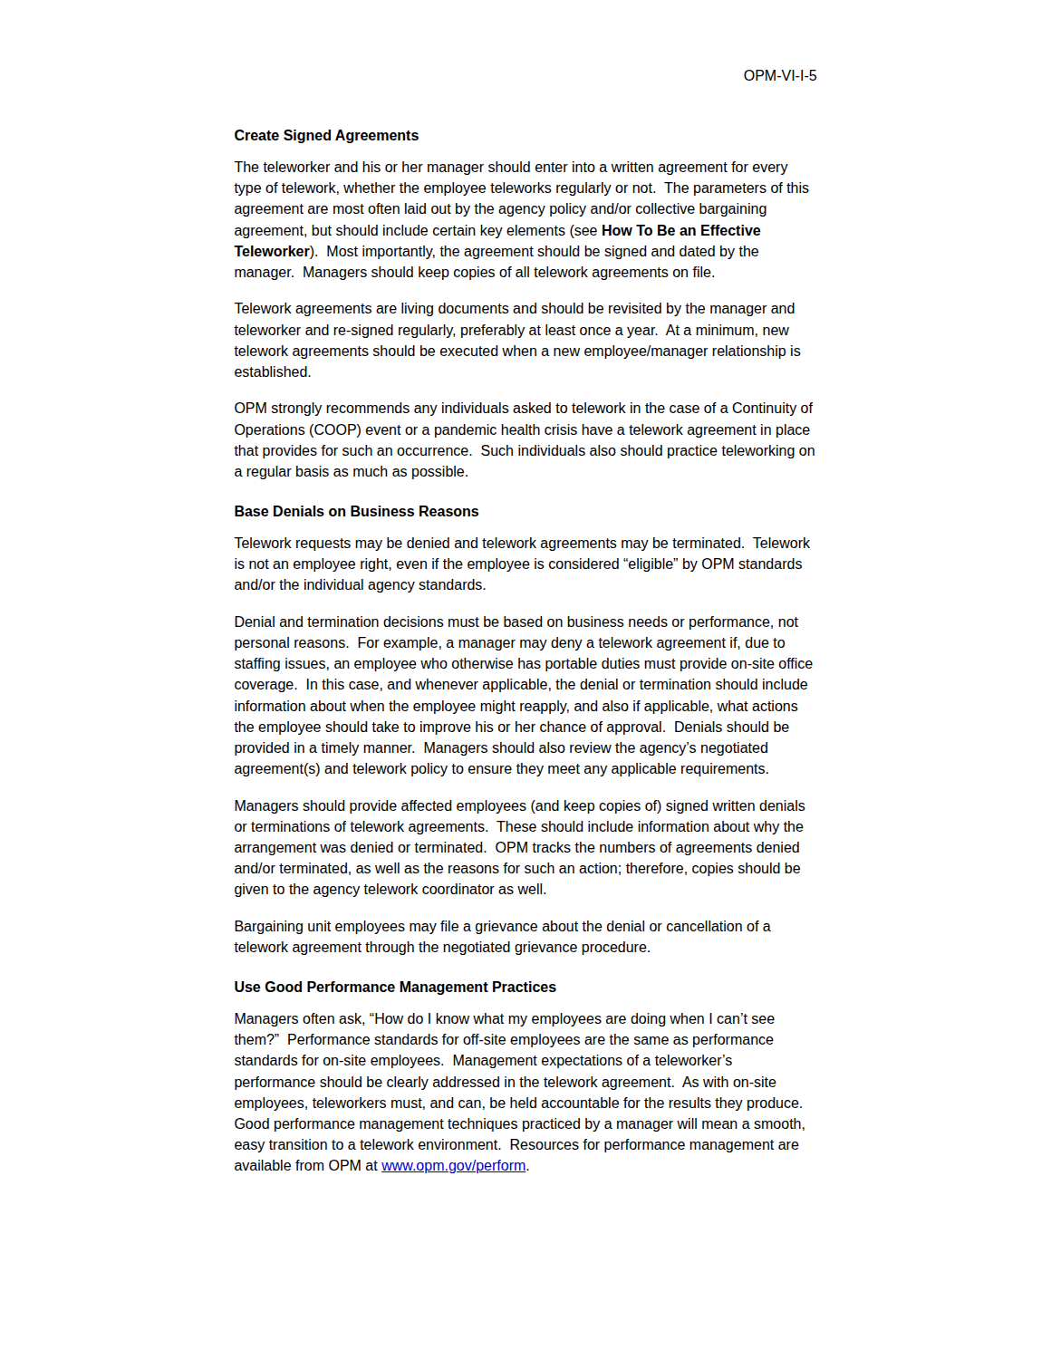OPM-VI-I-5
Create Signed Agreements
The teleworker and his or her manager should enter into a written agreement for every type of telework, whether the employee teleworks regularly or not. The parameters of this agreement are most often laid out by the agency policy and/or collective bargaining agreement, but should include certain key elements (see How To Be an Effective Teleworker). Most importantly, the agreement should be signed and dated by the manager. Managers should keep copies of all telework agreements on file.
Telework agreements are living documents and should be revisited by the manager and teleworker and re-signed regularly, preferably at least once a year. At a minimum, new telework agreements should be executed when a new employee/manager relationship is established.
OPM strongly recommends any individuals asked to telework in the case of a Continuity of Operations (COOP) event or a pandemic health crisis have a telework agreement in place that provides for such an occurrence. Such individuals also should practice teleworking on a regular basis as much as possible.
Base Denials on Business Reasons
Telework requests may be denied and telework agreements may be terminated. Telework is not an employee right, even if the employee is considered “eligible” by OPM standards and/or the individual agency standards.
Denial and termination decisions must be based on business needs or performance, not personal reasons. For example, a manager may deny a telework agreement if, due to staffing issues, an employee who otherwise has portable duties must provide on-site office coverage. In this case, and whenever applicable, the denial or termination should include information about when the employee might reapply, and also if applicable, what actions the employee should take to improve his or her chance of approval. Denials should be provided in a timely manner. Managers should also review the agency’s negotiated agreement(s) and telework policy to ensure they meet any applicable requirements.
Managers should provide affected employees (and keep copies of) signed written denials or terminations of telework agreements. These should include information about why the arrangement was denied or terminated. OPM tracks the numbers of agreements denied and/or terminated, as well as the reasons for such an action; therefore, copies should be given to the agency telework coordinator as well.
Bargaining unit employees may file a grievance about the denial or cancellation of a telework agreement through the negotiated grievance procedure.
Use Good Performance Management Practices
Managers often ask, “How do I know what my employees are doing when I can’t see them?” Performance standards for off-site employees are the same as performance standards for on-site employees. Management expectations of a teleworker’s performance should be clearly addressed in the telework agreement. As with on-site employees, teleworkers must, and can, be held accountable for the results they produce. Good performance management techniques practiced by a manager will mean a smooth, easy transition to a telework environment. Resources for performance management are available from OPM at www.opm.gov/perform.